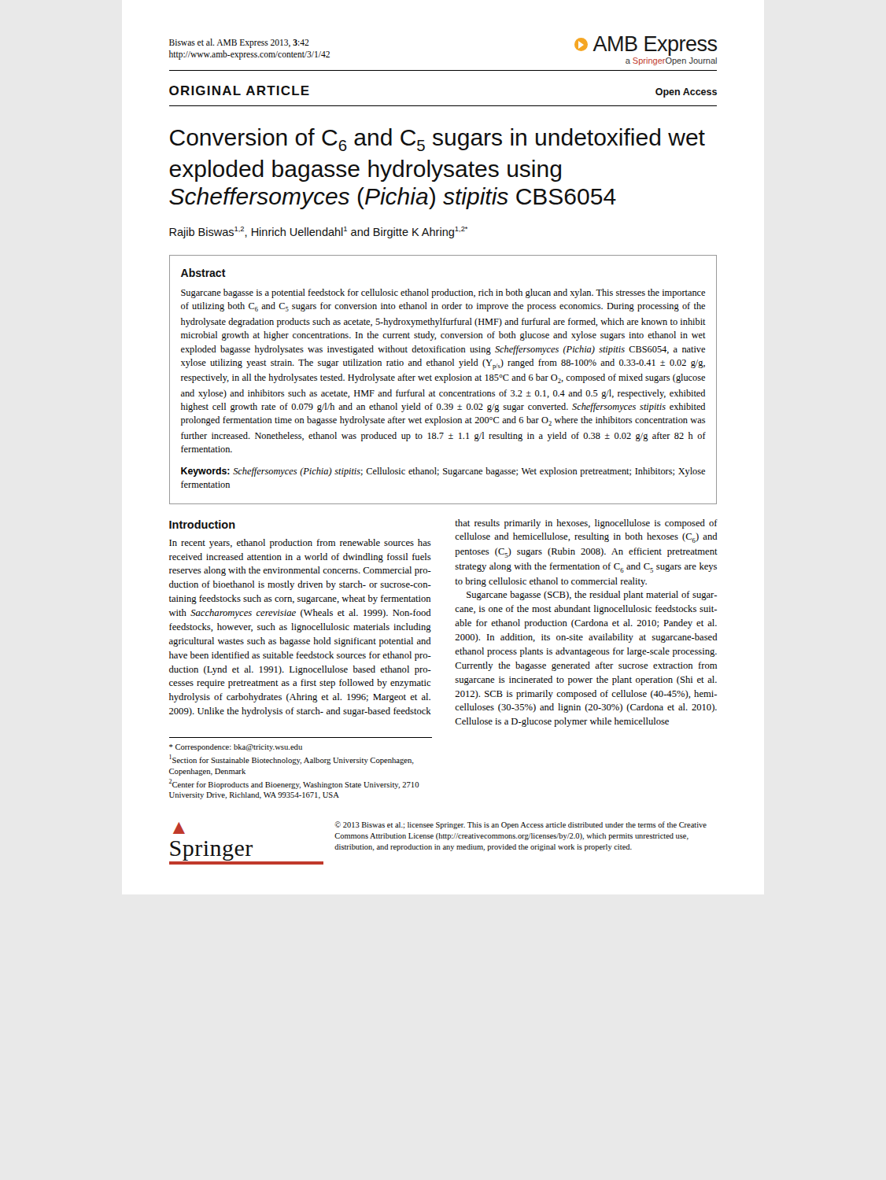Biswas et al. AMB Express 2013, 3:42
http://www.amb-express.com/content/3/1/42
AMB Express
a Springer Open Journal
ORIGINAL ARTICLE
Open Access
Conversion of C6 and C5 sugars in undetoxified wet exploded bagasse hydrolysates using Scheffersomyces (Pichia) stipitis CBS6054
Rajib Biswas1,2, Hinrich Uellendahl1 and Birgitte K Ahring1,2*
Abstract
Sugarcane bagasse is a potential feedstock for cellulosic ethanol production, rich in both glucan and xylan. This stresses the importance of utilizing both C6 and C5 sugars for conversion into ethanol in order to improve the process economics. During processing of the hydrolysate degradation products such as acetate, 5-hydroxymethylfurfural (HMF) and furfural are formed, which are known to inhibit microbial growth at higher concentrations. In the current study, conversion of both glucose and xylose sugars into ethanol in wet exploded bagasse hydrolysates was investigated without detoxification using Scheffersomyces (Pichia) stipitis CBS6054, a native xylose utilizing yeast strain. The sugar utilization ratio and ethanol yield (Yp/s) ranged from 88-100% and 0.33-0.41 ± 0.02 g/g, respectively, in all the hydrolysates tested. Hydrolysate after wet explosion at 185°C and 6 bar O2, composed of mixed sugars (glucose and xylose) and inhibitors such as acetate, HMF and furfural at concentrations of 3.2 ± 0.1, 0.4 and 0.5 g/l, respectively, exhibited highest cell growth rate of 0.079 g/l/h and an ethanol yield of 0.39 ± 0.02 g/g sugar converted. Scheffersomyces stipitis exhibited prolonged fermentation time on bagasse hydrolysate after wet explosion at 200°C and 6 bar O2 where the inhibitors concentration was further increased. Nonetheless, ethanol was produced up to 18.7 ± 1.1 g/l resulting in a yield of 0.38 ± 0.02 g/g after 82 h of fermentation.
Keywords: Scheffersomyces (Pichia) stipitis; Cellulosic ethanol; Sugarcane bagasse; Wet explosion pretreatment; Inhibitors; Xylose fermentation
Introduction
In recent years, ethanol production from renewable sources has received increased attention in a world of dwindling fossil fuels reserves along with the environmental concerns. Commercial production of bioethanol is mostly driven by starch- or sucrose-containing feedstocks such as corn, sugarcane, wheat by fermentation with Saccharomyces cerevisiae (Wheals et al. 1999). Non-food feedstocks, however, such as lignocellulosic materials including agricultural wastes such as bagasse hold significant potential and have been identified as suitable feedstock sources for ethanol production (Lynd et al. 1991). Lignocellulose based ethanol processes require pretreatment as a first step followed by enzymatic hydrolysis of carbohydrates (Ahring et al. 1996; Margeot et al. 2009). Unlike the hydrolysis of starch- and sugar-based feedstock that results primarily in hexoses, lignocellulose is composed of cellulose and hemicellulose, resulting in both hexoses (C6) and pentoses (C5) sugars (Rubin 2008). An efficient pretreatment strategy along with the fermentation of C6 and C5 sugars are keys to bring cellulosic ethanol to commercial reality.
Sugarcane bagasse (SCB), the residual plant material of sugarcane, is one of the most abundant lignocellulosic feedstocks suitable for ethanol production (Cardona et al. 2010; Pandey et al. 2000). In addition, its on-site availability at sugarcane-based ethanol process plants is advantageous for large-scale processing. Currently the bagasse generated after sucrose extraction from sugarcane is incinerated to power the plant operation (Shi et al. 2012). SCB is primarily composed of cellulose (40-45%), hemicelluloses (30-35%) and lignin (20-30%) (Cardona et al. 2010). Cellulose is a D-glucose polymer while hemicellulose
* Correspondence: bka@tricity.wsu.edu
1Section for Sustainable Biotechnology, Aalborg University Copenhagen, Copenhagen, Denmark
2Center for Bioproducts and Bioenergy, Washington State University, 2710 University Drive, Richland, WA 99354-1671, USA
▲
Springer
© 2013 Biswas et al.; licensee Springer. This is an Open Access article distributed under the terms of the Creative Commons Attribution License (http://creativecommons.org/licenses/by/2.0), which permits unrestricted use, distribution, and reproduction in any medium, provided the original work is properly cited.